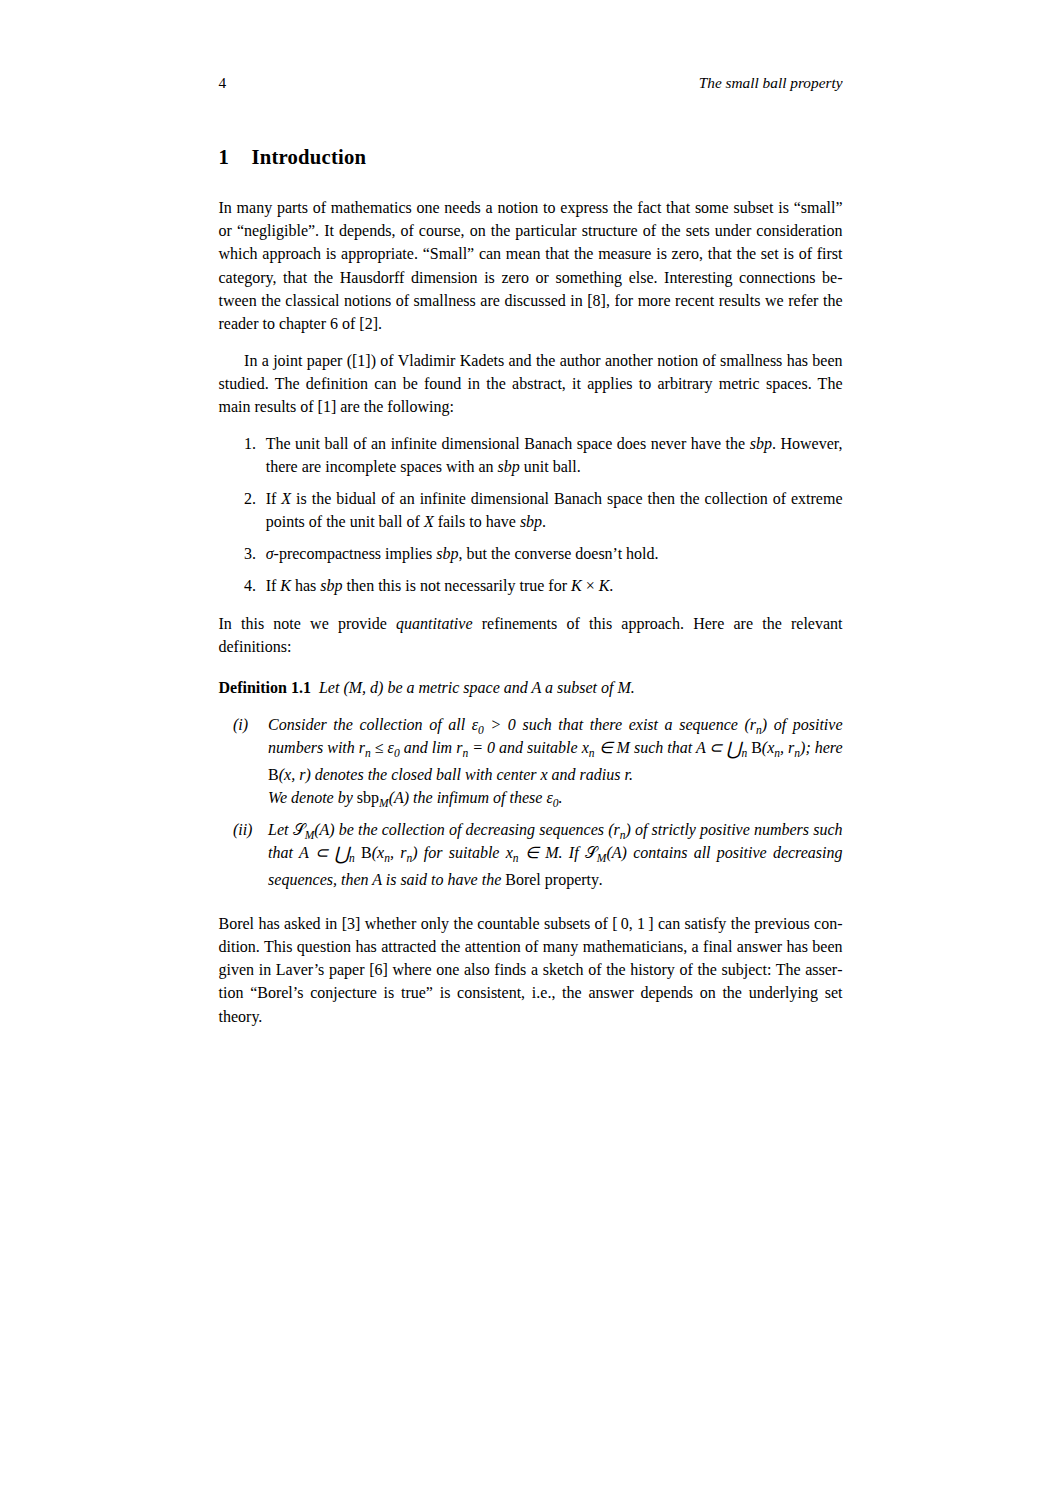4 The small ball property
1 Introduction
In many parts of mathematics one needs a notion to express the fact that some subset is “small” or “negligible”. It depends, of course, on the particular structure of the sets under consideration which approach is appropriate. “Small” can mean that the measure is zero, that the set is of first category, that the Hausdorff dimension is zero or something else. Interesting connections between the classical notions of smallness are discussed in [8], for more recent results we refer the reader to chapter 6 of [2].
In a joint paper ([1]) of Vladimir Kadets and the author another notion of smallness has been studied. The definition can be found in the abstract, it applies to arbitrary metric spaces. The main results of [1] are the following:
The unit ball of an infinite dimensional Banach space does never have the sbp. However, there are incomplete spaces with an sbp unit ball.
If X is the bidual of an infinite dimensional Banach space then the collection of extreme points of the unit ball of X fails to have sbp.
σ-precompactness implies sbp, but the converse doesn’t hold.
If K has sbp then this is not necessarily true for K × K.
In this note we provide quantitative refinements of this approach. Here are the relevant definitions:
Definition 1.1 Let (M, d) be a metric space and A a subset of M.
(i) Consider the collection of all ε0 > 0 such that there exist a sequence (rn) of positive numbers with rn ≤ ε0 and lim rn = 0 and suitable xn ∈ M such that A ⊂ ⋃n B(xn, rn); here B(x, r) denotes the closed ball with center x and radius r.
We denote by sbpM(A) the infimum of these ε0.
(ii) Let 𝒮M(A) be the collection of decreasing sequences (rn) of strictly positive numbers such that A ⊂ ⋃n B(xn, rn) for suitable xn ∈ M. If 𝒮M(A) contains all positive decreasing sequences, then A is said to have the Borel property.
Borel has asked in [3] whether only the countable subsets of [ 0, 1 ] can satisfy the previous condition. This question has attracted the attention of many mathematicians, a final answer has been given in Laver’s paper [6] where one also finds a sketch of the history of the subject: The assertion “Borel’s conjecture is true” is consistent, i.e., the answer depends on the underlying set theory.